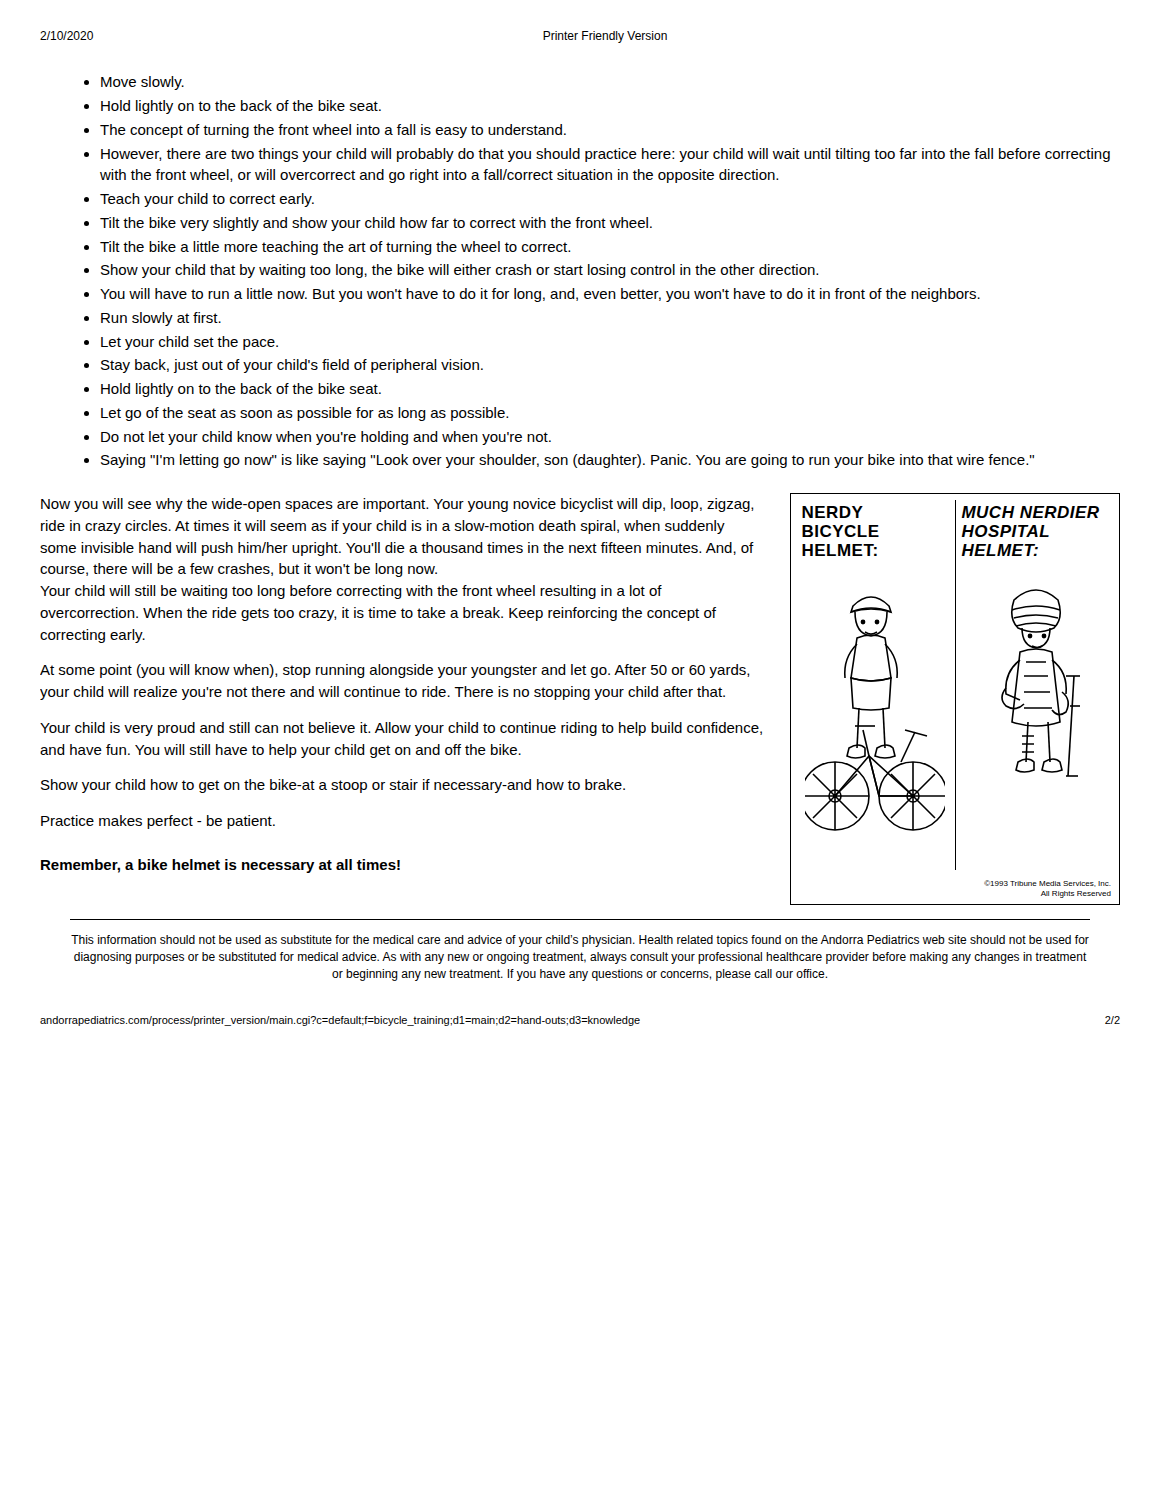2/10/2020
Printer Friendly Version
Move slowly.
Hold lightly on to the back of the bike seat.
The concept of turning the front wheel into a fall is easy to understand.
However, there are two things your child will probably do that you should practice here: your child will wait until tilting too far into the fall before correcting with the front wheel, or will overcorrect and go right into a fall/correct situation in the opposite direction.
Teach your child to correct early.
Tilt the bike very slightly and show your child how far to correct with the front wheel.
Tilt the bike a little more teaching the art of turning the wheel to correct.
Show your child that by waiting too long, the bike will either crash or start losing control in the other direction.
You will have to run a little now. But you won't have to do it for long, and, even better, you won't have to do it in front of the neighbors.
Run slowly at first.
Let your child set the pace.
Stay back, just out of your child's field of peripheral vision.
Hold lightly on to the back of the bike seat.
Let go of the seat as soon as possible for as long as possible.
Do not let your child know when you're holding and when you're not.
Saying "I'm letting go now" is like saying "Look over your shoulder, son (daughter). Panic. You are going to run your bike into that wire fence."
NERDY
BICYCLE
HELMET:
MUCH NERDIER
HOSPITAL
HELMET:
©1993 Tribune Media Services, Inc.
All Rights Reserved
Now you will see why the wide-open spaces are important. Your young novice bicyclist will dip, loop, zigzag, ride in crazy circles. At times it will seem as if your child is in a slow-motion death spiral, when suddenly some invisible hand will push him/her upright. You'll die a thousand times in the next fifteen minutes. And, of course, there will be a few crashes, but it won't be long now.
Your child will still be waiting too long before correcting with the front wheel resulting in a lot of overcorrection. When the ride gets too crazy, it is time to take a break. Keep reinforcing the concept of correcting early.
At some point (you will know when), stop running alongside your youngster and let go. After 50 or 60 yards, your child will realize you're not there and will continue to ride. There is no stopping your child after that.
Your child is very proud and still can not believe it. Allow your child to continue riding to help build confidence, and have fun. You will still have to help your child get on and off the bike.
Show your child how to get on the bike-at a stoop or stair if necessary-and how to brake.
Practice makes perfect - be patient.
Remember, a bike helmet is necessary at all times!
This information should not be used as substitute for the medical care and advice of your child’s physician. Health related topics found on the Andorra Pediatrics web site should not be used for diagnosing purposes or be substituted for medical advice. As with any new or ongoing treatment, always consult your professional healthcare provider before making any changes in treatment or beginning any new treatment. If you have any questions or concerns, please call our office.
andorrapediatrics.com/process/printer_version/main.cgi?c=default;f=bicycle_training;d1=main;d2=hand-outs;d3=knowledge
2/2